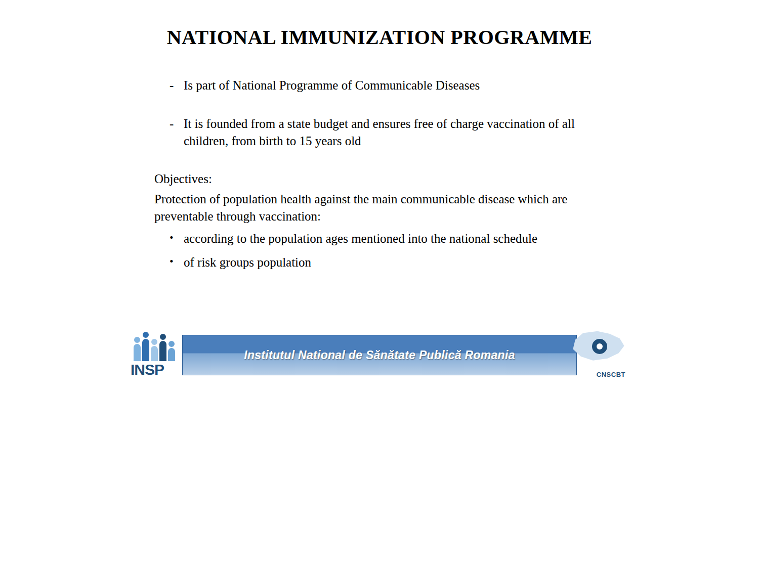NATIONAL IMMUNIZATION PROGRAMME
Is part of National Programme of Communicable Diseases
It is founded from a state budget and ensures free of charge vaccination of all children, from birth to 15 years old
Objectives:
Protection of population health against the main communicable disease which are preventable through vaccination:
according to the population ages mentioned into the national schedule
of risk groups population
Institutul National de Sănătate Publică Romania
INSP
CNSCBT